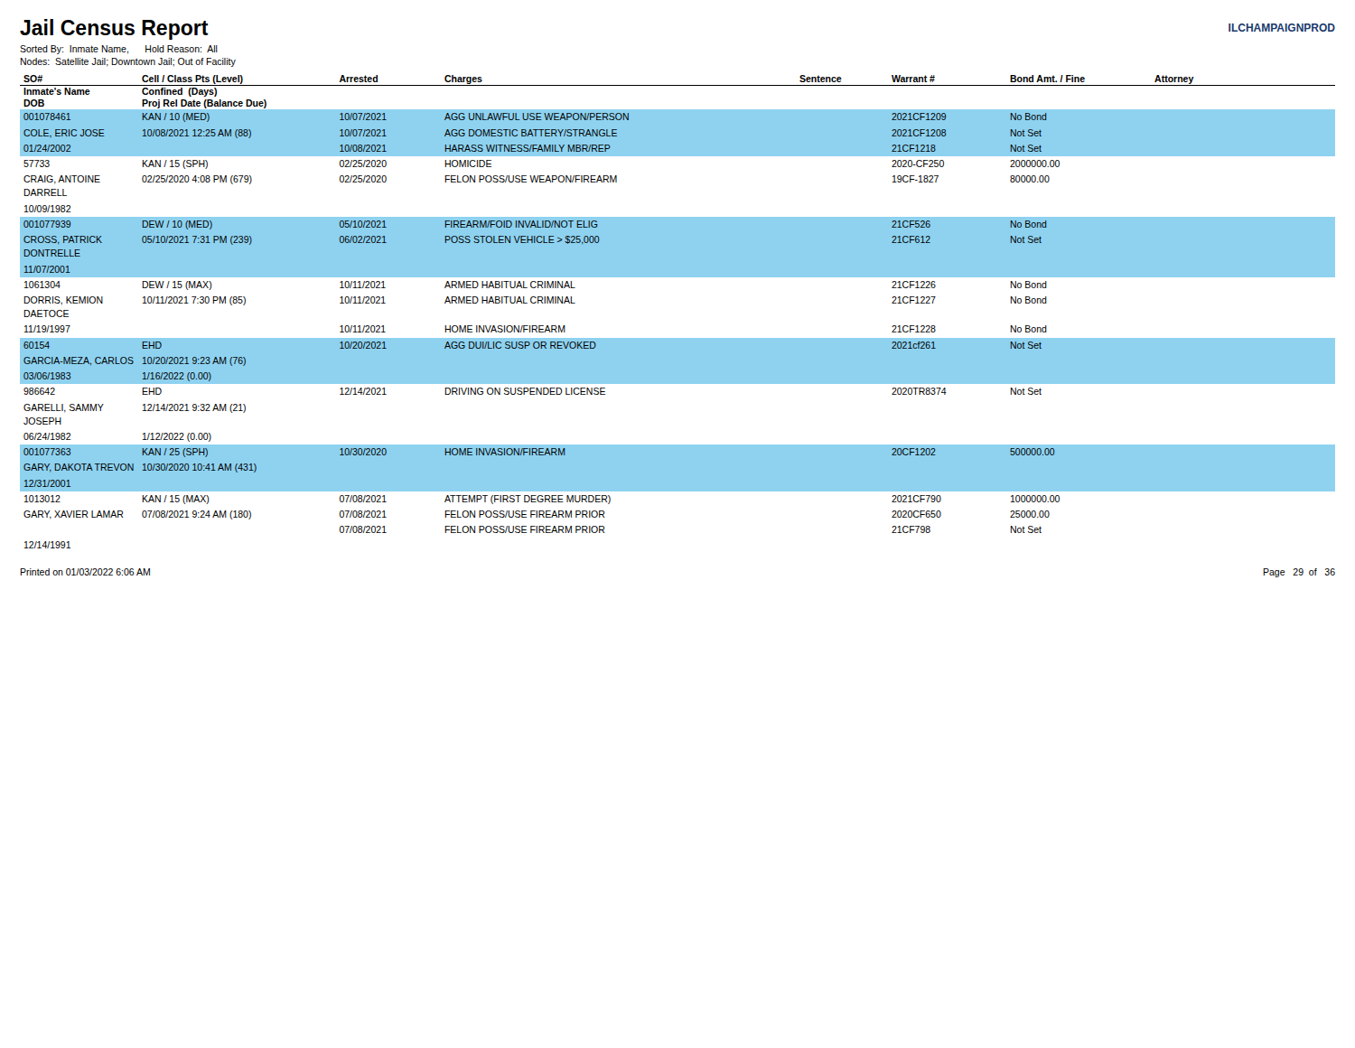ILCHAMPAIGNPROD
Jail Census Report
Sorted By: Inmate Name, Hold Reason: All
Nodes: Satellite Jail; Downtown Jail; Out of Facility
| SO# | Cell / Class Pts (Level) | Arrested | Charges | Sentence | Warrant # | Bond Amt. / Fine | Attorney |
| --- | --- | --- | --- | --- | --- | --- | --- |
| Inmate's Name | Confined (Days) | | | | | | |
| DOB | Proj Rel Date (Balance Due) | | | | | | |
| 001078461 | KAN / 10 (MED) | 10/07/2021 | AGG UNLAWFUL USE WEAPON/PERSON | | 2021CF1209 | No Bond | |
| COLE, ERIC JOSE | 10/08/2021 12:25 AM (88) | 10/07/2021 | AGG DOMESTIC BATTERY/STRANGLE | | 2021CF1208 | Not Set | |
| 01/24/2002 | | 10/08/2021 | HARASS WITNESS/FAMILY MBR/REP | | 21CF1218 | Not Set | |
| 57733 | KAN / 15 (SPH) | 02/25/2020 | HOMICIDE | | 2020-CF250 | 2000000.00 | |
| CRAIG, ANTOINE DARRELL | 02/25/2020 4:08 PM (679) | 02/25/2020 | FELON POSS/USE WEAPON/FIREARM | | 19CF-1827 | 80000.00 | |
| 10/09/1982 | | | | | | | |
| 001077939 | DEW / 10 (MED) | 05/10/2021 | FIREARM/FOID INVALID/NOT ELIG | | 21CF526 | No Bond | |
| CROSS, PATRICK DONTRELLE | 05/10/2021 7:31 PM (239) | 06/02/2021 | POSS STOLEN VEHICLE > $25,000 | | 21CF612 | Not Set | |
| 11/07/2001 | | | | | | | |
| 1061304 | DEW / 15 (MAX) | 10/11/2021 | ARMED HABITUAL CRIMINAL | | 21CF1226 | No Bond | |
| DORRIS, KEMION DAETOCE | 10/11/2021 7:30 PM (85) | 10/11/2021 | ARMED HABITUAL CRIMINAL | | 21CF1227 | No Bond | |
| 11/19/1997 | | 10/11/2021 | HOME INVASION/FIREARM | | 21CF1228 | No Bond | |
| 60154 | EHD | 10/20/2021 | AGG DUI/LIC SUSP OR REVOKED | | 2021cf261 | Not Set | |
| GARCIA-MEZA, CARLOS | 10/20/2021 9:23 AM (76) | | | | | | |
| 03/06/1983 | 1/16/2022 (0.00) | | | | | | |
| 986642 | EHD | 12/14/2021 | DRIVING ON SUSPENDED LICENSE | | 2020TR8374 | Not Set | |
| GARELLI, SAMMY JOSEPH | 12/14/2021 9:32 AM (21) | | | | | | |
| 06/24/1982 | 1/12/2022 (0.00) | | | | | | |
| 001077363 | KAN / 25 (SPH) | 10/30/2020 | HOME INVASION/FIREARM | | 20CF1202 | 500000.00 | |
| GARY, DAKOTA TREVON | 10/30/2020 10:41 AM (431) | | | | | | |
| 12/31/2001 | | | | | | | |
| 1013012 | KAN / 15 (MAX) | 07/08/2021 | ATTEMPT (FIRST DEGREE MURDER) | | 2021CF790 | 1000000.00 | |
| GARY, XAVIER LAMAR | 07/08/2021 9:24 AM (180) | 07/08/2021 | FELON POSS/USE FIREARM PRIOR | | 2020CF650 | 25000.00 | |
| | | 07/08/2021 | FELON POSS/USE FIREARM PRIOR | | 21CF798 | Not Set | |
| 12/14/1991 | | | | | | | |
Printed on 01/03/2022 6:06 AM Page 29 of 36